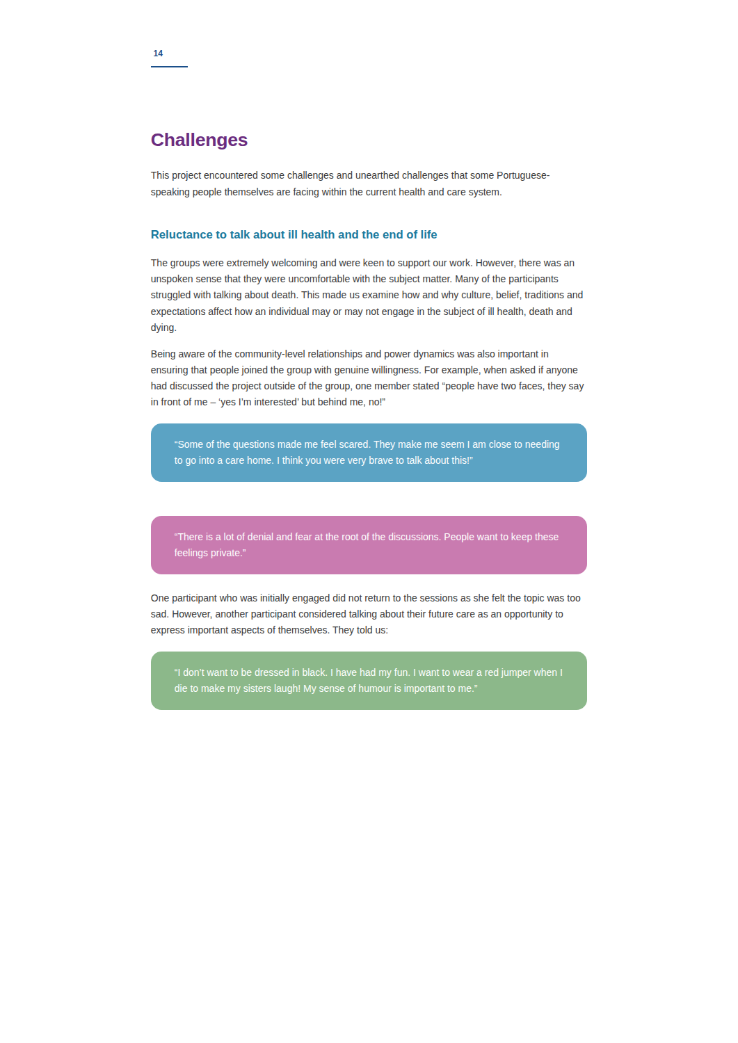14
Challenges
This project encountered some challenges and unearthed challenges that some Portuguese-speaking people themselves are facing within the current health and care system.
Reluctance to talk about ill health and the end of life
The groups were extremely welcoming and were keen to support our work. However, there was an unspoken sense that they were uncomfortable with the subject matter. Many of the participants struggled with talking about death. This made us examine how and why culture, belief, traditions and expectations affect how an individual may or may not engage in the subject of ill health, death and dying.
Being aware of the community-level relationships and power dynamics was also important in ensuring that people joined the group with genuine willingness. For example, when asked if anyone had discussed the project outside of the group, one member stated “people have two faces, they say in front of me – ‘yes I’m interested’ but behind me, no!”
“Some of the questions made me feel scared. They make me seem I am close to needing to go into a care home. I think you were very brave to talk about this!”
“There is a lot of denial and fear at the root of the discussions. People want to keep these feelings private.”
One participant who was initially engaged did not return to the sessions as she felt the topic was too sad. However, another participant considered talking about their future care as an opportunity to express important aspects of themselves. They told us:
“I don’t want to be dressed in black. I have had my fun. I want to wear a red jumper when I die to make my sisters laugh! My sense of humour is important to me.”